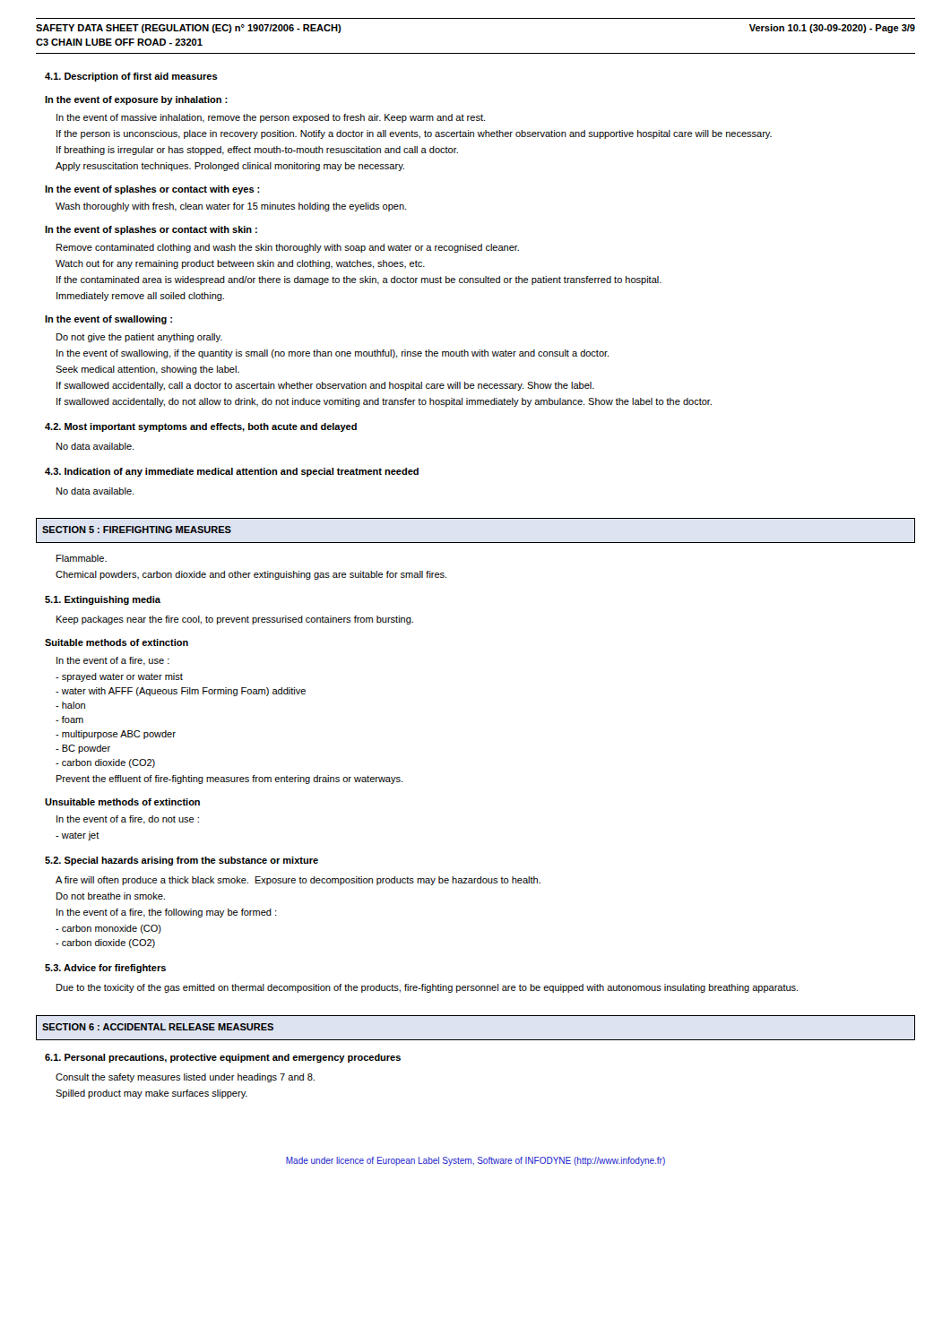SAFETY DATA SHEET (REGULATION (EC) n° 1907/2006 - REACH)
C3 CHAIN LUBE OFF ROAD - 23201
Version 10.1 (30-09-2020) - Page 3/9
4.1. Description of first aid measures
In the event of exposure by inhalation :
In the event of massive inhalation, remove the person exposed to fresh air. Keep warm and at rest.
If the person is unconscious, place in recovery position. Notify a doctor in all events, to ascertain whether observation and supportive hospital care will be necessary.
If breathing is irregular or has stopped, effect mouth-to-mouth resuscitation and call a doctor.
Apply resuscitation techniques. Prolonged clinical monitoring may be necessary.
In the event of splashes or contact with eyes :
Wash thoroughly with fresh, clean water for 15 minutes holding the eyelids open.
In the event of splashes or contact with skin :
Remove contaminated clothing and wash the skin thoroughly with soap and water or a recognised cleaner.
Watch out for any remaining product between skin and clothing, watches, shoes, etc.
If the contaminated area is widespread and/or there is damage to the skin, a doctor must be consulted or the patient transferred to hospital.
Immediately remove all soiled clothing.
In the event of swallowing :
Do not give the patient anything orally.
In the event of swallowing, if the quantity is small (no more than one mouthful), rinse the mouth with water and consult a doctor.
Seek medical attention, showing the label.
If swallowed accidentally, call a doctor to ascertain whether observation and hospital care will be necessary. Show the label.
If swallowed accidentally, do not allow to drink, do not induce vomiting and transfer to hospital immediately by ambulance. Show the label to the doctor.
4.2. Most important symptoms and effects, both acute and delayed
No data available.
4.3. Indication of any immediate medical attention and special treatment needed
No data available.
SECTION 5 : FIREFIGHTING MEASURES
Flammable.
Chemical powders, carbon dioxide and other extinguishing gas are suitable for small fires.
5.1. Extinguishing media
Keep packages near the fire cool, to prevent pressurised containers from bursting.
Suitable methods of extinction
In the event of a fire, use :
- sprayed water or water mist
- water with AFFF (Aqueous Film Forming Foam) additive
- halon
- foam
- multipurpose ABC powder
- BC powder
- carbon dioxide (CO2)
Prevent the effluent of fire-fighting measures from entering drains or waterways.
Unsuitable methods of extinction
In the event of a fire, do not use :
- water jet
5.2. Special hazards arising from the substance or mixture
A fire will often produce a thick black smoke. Exposure to decomposition products may be hazardous to health.
Do not breathe in smoke.
In the event of a fire, the following may be formed :
- carbon monoxide (CO)
- carbon dioxide (CO2)
5.3. Advice for firefighters
Due to the toxicity of the gas emitted on thermal decomposition of the products, fire-fighting personnel are to be equipped with autonomous insulating breathing apparatus.
SECTION 6 : ACCIDENTAL RELEASE MEASURES
6.1. Personal precautions, protective equipment and emergency procedures
Consult the safety measures listed under headings 7 and 8.
Spilled product may make surfaces slippery.
Made under licence of European Label System, Software of INFODYNE (http://www.infodyne.fr)